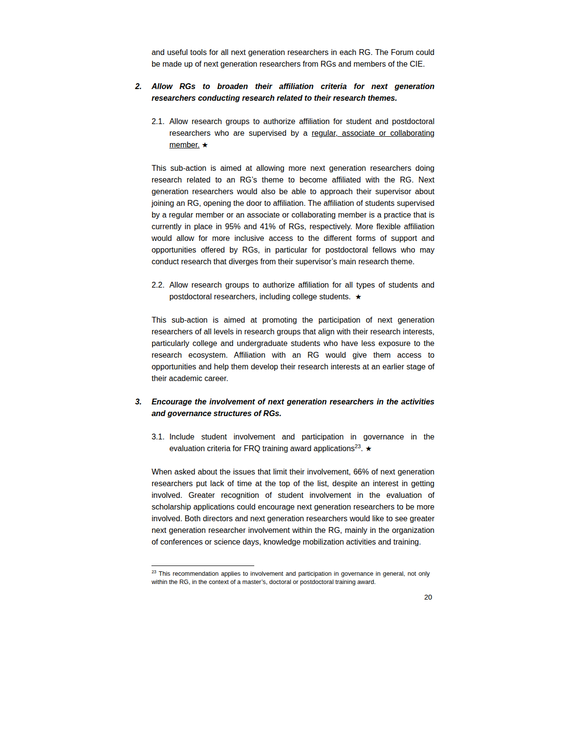and useful tools for all next generation researchers in each RG. The Forum could be made up of next generation researchers from RGs and members of the CIE.
2.
Allow RGs to broaden their affiliation criteria for next generation researchers conducting research related to their research themes.
2.1.
Allow research groups to authorize affiliation for student and postdoctoral researchers who are supervised by a regular, associate or collaborating member. ★
This sub-action is aimed at allowing more next generation researchers doing research related to an RG’s theme to become affiliated with the RG. Next generation researchers would also be able to approach their supervisor about joining an RG, opening the door to affiliation. The affiliation of students supervised by a regular member or an associate or collaborating member is a practice that is currently in place in 95% and 41% of RGs, respectively. More flexible affiliation would allow for more inclusive access to the different forms of support and opportunities offered by RGs, in particular for postdoctoral fellows who may conduct research that diverges from their supervisor’s main research theme.
2.2.
Allow research groups to authorize affiliation for all types of students and postdoctoral researchers, including college students. ★
This sub-action is aimed at promoting the participation of next generation researchers of all levels in research groups that align with their research interests, particularly college and undergraduate students who have less exposure to the research ecosystem. Affiliation with an RG would give them access to opportunities and help them develop their research interests at an earlier stage of their academic career.
3.
Encourage the involvement of next generation researchers in the activities and governance structures of RGs.
3.1.
Include student involvement and participation in governance in the evaluation criteria for FRQ training award applications23. ★
When asked about the issues that limit their involvement, 66% of next generation researchers put lack of time at the top of the list, despite an interest in getting involved. Greater recognition of student involvement in the evaluation of scholarship applications could encourage next generation researchers to be more involved. Both directors and next generation researchers would like to see greater next generation researcher involvement within the RG, mainly in the organization of conferences or science days, knowledge mobilization activities and training.
23 This recommendation applies to involvement and participation in governance in general, not only within the RG, in the context of a master’s, doctoral or postdoctoral training award.
20